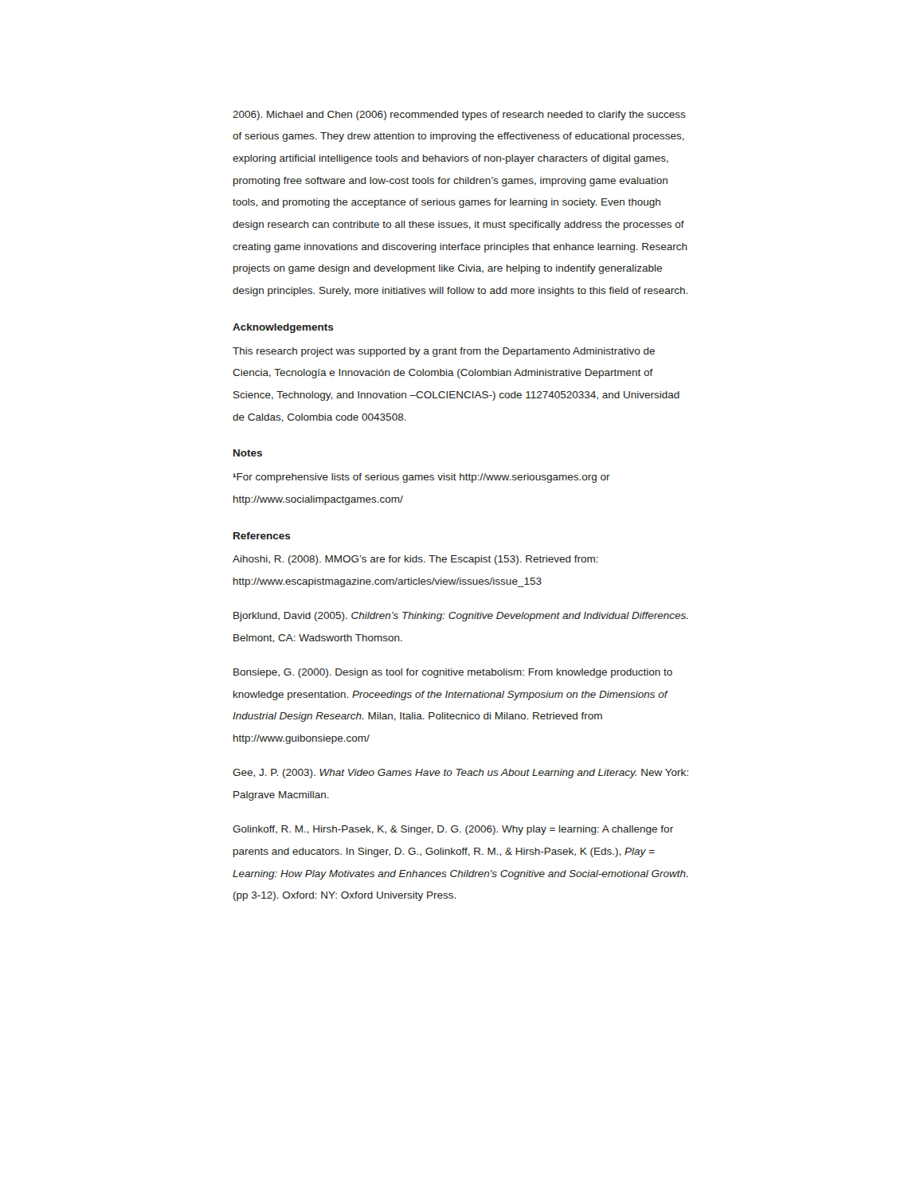2006). Michael and Chen (2006) recommended types of research needed to clarify the success of serious games. They drew attention to improving the effectiveness of educational processes, exploring artificial intelligence tools and behaviors of non-player characters of digital games, promoting free software and low-cost tools for children’s games, improving game evaluation tools, and promoting the acceptance of serious games for learning in society. Even though design research can contribute to all these issues, it must specifically address the processes of creating game innovations and discovering interface principles that enhance learning. Research projects on game design and development like Civia, are helping to indentify generalizable design principles. Surely, more initiatives will follow to add more insights to this field of research.
Acknowledgements
This research project was supported by a grant from the Departamento Administrativo de Ciencia, Tecnología e Innovación de Colombia (Colombian Administrative Department of Science, Technology, and Innovation –COLCIENCIAS-) code 112740520334, and Universidad de Caldas, Colombia code 0043508.
Notes
¹ For comprehensive lists of serious games visit http://www.seriousgames.org or http://www.socialimpactgames.com/
References
Aihoshi, R. (2008). MMOG’s are for kids. The Escapist (153). Retrieved from: http://www.escapistmagazine.com/articles/view/issues/issue_153
Bjorklund, David (2005). Children’s Thinking: Cognitive Development and Individual Differences. Belmont, CA: Wadsworth Thomson.
Bonsiepe, G. (2000). Design as tool for cognitive metabolism: From knowledge production to knowledge presentation. Proceedings of the International Symposium on the Dimensions of Industrial Design Research. Milan, Italia. Politecnico di Milano. Retrieved from http://www.guibonsiepe.com/
Gee, J. P. (2003). What Video Games Have to Teach us About Learning and Literacy. New York: Palgrave Macmillan.
Golinkoff, R. M., Hirsh-Pasek, K, & Singer, D. G. (2006). Why play = learning: A challenge for parents and educators. In Singer, D. G., Golinkoff, R. M., & Hirsh-Pasek, K (Eds.), Play = Learning: How Play Motivates and Enhances Children's Cognitive and Social-emotional Growth. (pp 3-12). Oxford: NY: Oxford University Press.